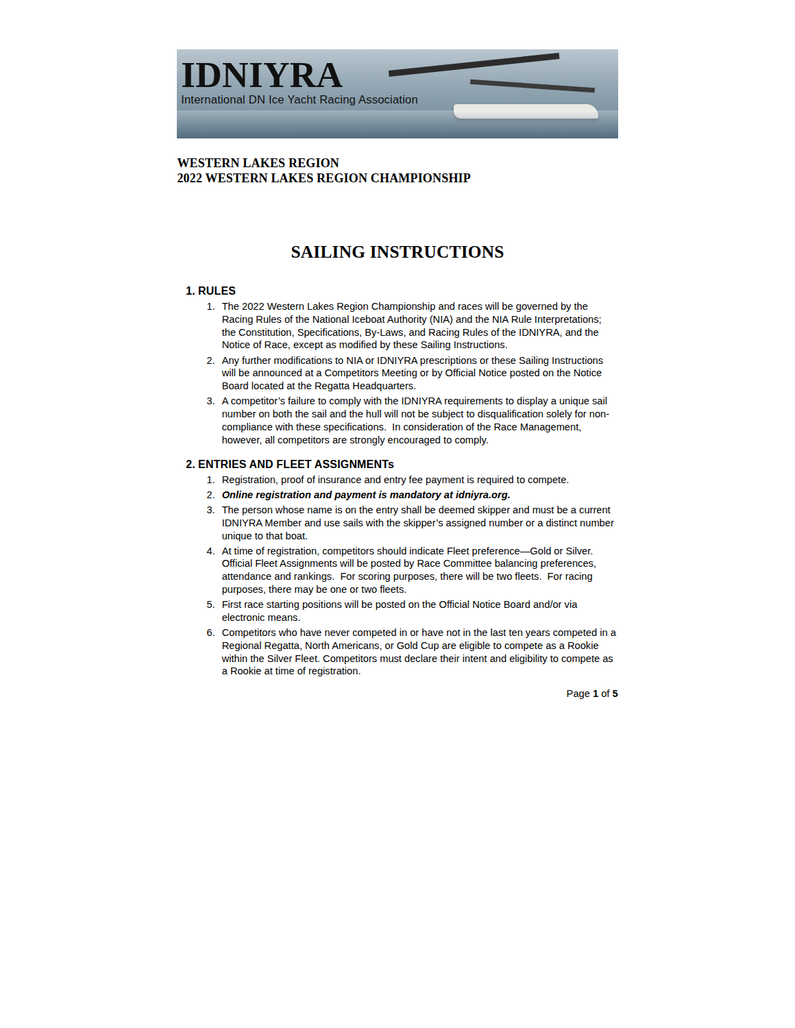IDNIYRA International DN Ice Yacht Racing Association
WESTERN LAKES REGION
2022 WESTERN LAKES REGION CHAMPIONSHIP
SAILING INSTRUCTIONS
RULES
The 2022 Western Lakes Region Championship and races will be governed by the Racing Rules of the National Iceboat Authority (NIA) and the NIA Rule Interpretations; the Constitution, Specifications, By-Laws, and Racing Rules of the IDNIYRA, and the Notice of Race, except as modified by these Sailing Instructions.
Any further modifications to NIA or IDNIYRA prescriptions or these Sailing Instructions will be announced at a Competitors Meeting or by Official Notice posted on the Notice Board located at the Regatta Headquarters.
A competitor’s failure to comply with the IDNIYRA requirements to display a unique sail number on both the sail and the hull will not be subject to disqualification solely for non-compliance with these specifications. In consideration of the Race Management, however, all competitors are strongly encouraged to comply.
ENTRIES AND FLEET ASSIGNMENTs
Registration, proof of insurance and entry fee payment is required to compete.
Online registration and payment is mandatory at idniyra.org.
The person whose name is on the entry shall be deemed skipper and must be a current IDNIYRA Member and use sails with the skipper’s assigned number or a distinct number unique to that boat.
At time of registration, competitors should indicate Fleet preference—Gold or Silver. Official Fleet Assignments will be posted by Race Committee balancing preferences, attendance and rankings. For scoring purposes, there will be two fleets. For racing purposes, there may be one or two fleets.
First race starting positions will be posted on the Official Notice Board and/or via electronic means.
Competitors who have never competed in or have not in the last ten years competed in a Regional Regatta, North Americans, or Gold Cup are eligible to compete as a Rookie within the Silver Fleet. Competitors must declare their intent and eligibility to compete as a Rookie at time of registration.
Page 1 of 5